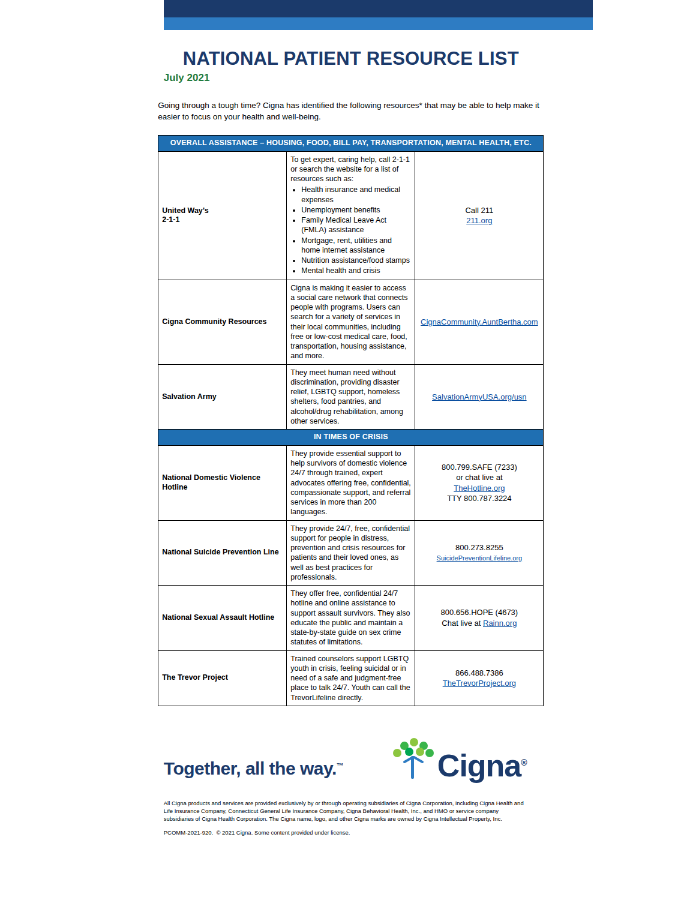NATIONAL PATIENT RESOURCE LIST
July 2021
Going through a tough time? Cigna has identified the following resources* that may be able to help make it easier to focus on your health and well-being.
| OVERALL ASSISTANCE – HOUSING, FOOD, BILL PAY, TRANSPORTATION, MENTAL HEALTH, ETC. |
| United Way’s 2-1-1 | To get expert, caring help, call 2-1-1 or search the website for a list of resources such as: Health insurance and medical expenses Unemployment benefits Family Medical Leave Act (FMLA) assistance Mortgage, rent, utilities and home internet assistance Nutrition assistance/food stamps Mental health and crisis | Call 211 211.org |
| Cigna Community Resources | Cigna is making it easier to access a social care network that connects people with programs. Users can search for a variety of services in their local communities, including free or low-cost medical care, food, transportation, housing assistance, and more. | CignaCommunity.AuntBertha.com |
| Salvation Army | They meet human need without discrimination, providing disaster relief, LGBTQ support, homeless shelters, food pantries, and alcohol/drug rehabilitation, among other services. | SalvationArmyUSA.org/usn |
| IN TIMES OF CRISIS |
| National Domestic Violence Hotline | They provide essential support to help survivors of domestic violence 24/7 through trained, expert advocates offering free, confidential, compassionate support, and referral services in more than 200 languages. | 800.799.SAFE (7233) or chat live at TheHotline.org TTY 800.787.3224 |
| National Suicide Prevention Line | They provide 24/7, free, confidential support for people in distress, prevention and crisis resources for patients and their loved ones, as well as best practices for professionals. | 800.273.8255 SuicidePreventionLifeline.org |
| National Sexual Assault Hotline | They offer free, confidential 24/7 hotline and online assistance to support assault survivors. They also educate the public and maintain a state-by-state guide on sex crime statutes of limitations. | 800.656.HOPE (4673) Chat live at Rainn.org |
| The Trevor Project | Trained counselors support LGBTQ youth in crisis, feeling suicidal or in need of a safe and judgment-free place to talk 24/7. Youth can call the TrevorLifeline directly. | 866.488.7386 TheTrevorProject.org |
Together, all the way.™
Cigna®
All Cigna products and services are provided exclusively by or through operating subsidiaries of Cigna Corporation, including Cigna Health and Life Insurance Company, Connecticut General Life Insurance Company, Cigna Behavioral Health, Inc., and HMO or service company subsidiaries of Cigna Health Corporation. The Cigna name, logo, and other Cigna marks are owned by Cigna Intellectual Property, Inc.
PCOMM-2021-920. © 2021 Cigna. Some content provided under license.